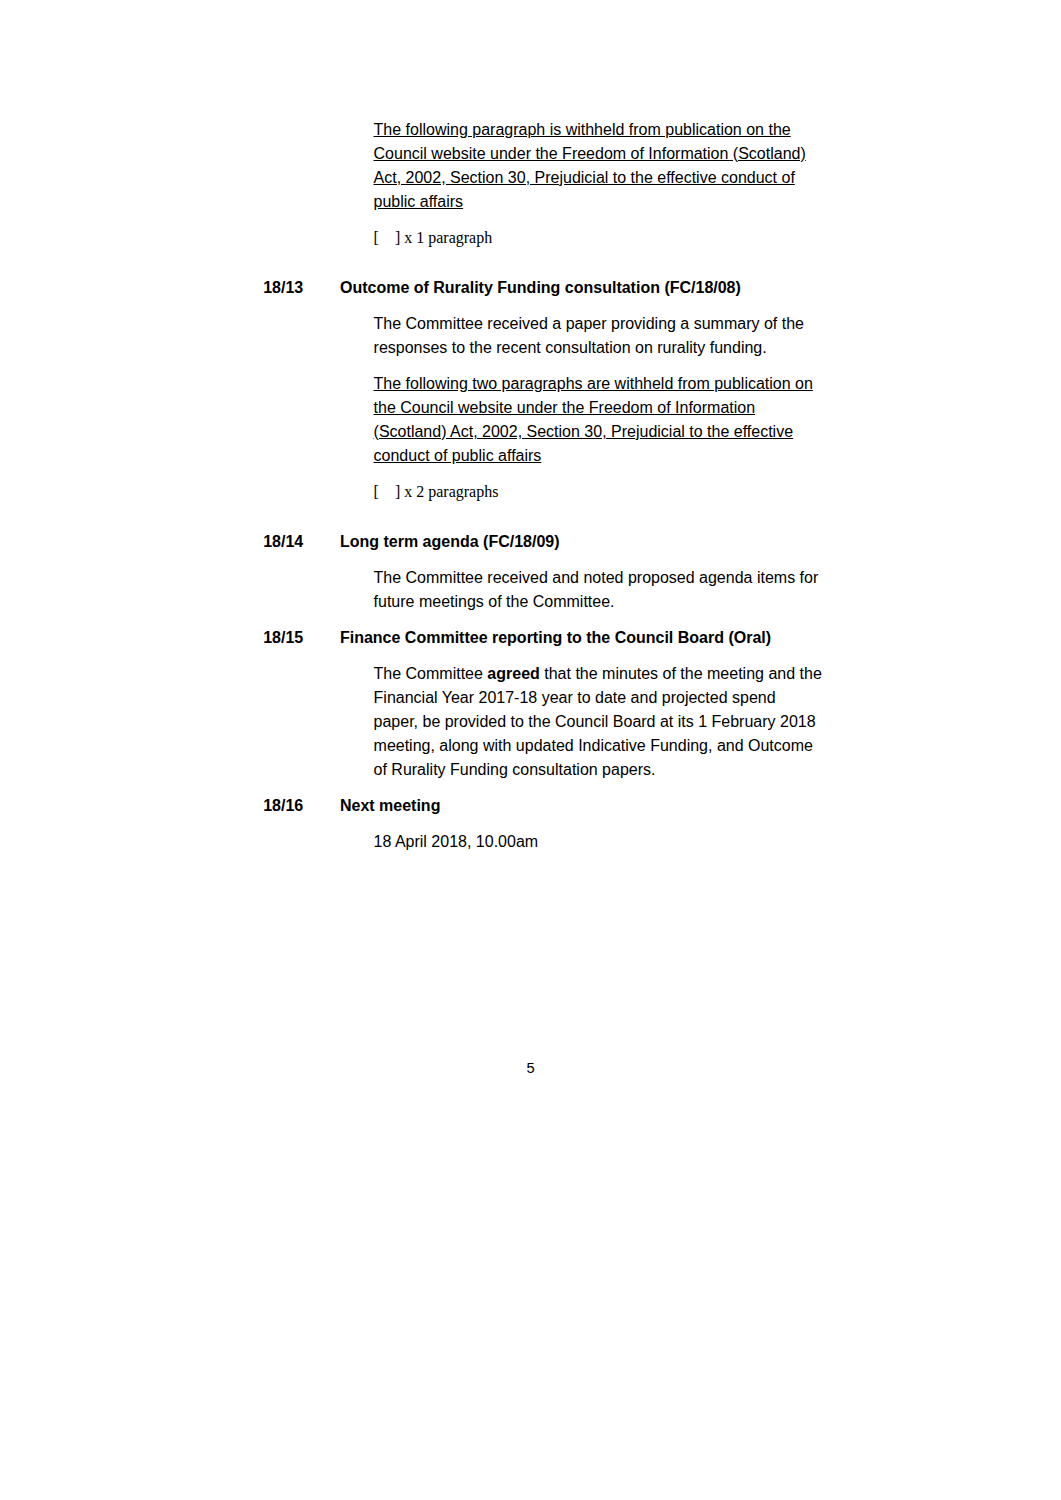The following paragraph is withheld from publication on the Council website under the Freedom of Information (Scotland) Act, 2002, Section 30, Prejudicial to the effective conduct of public affairs
[ ] x 1 paragraph
18/13
Outcome of Rurality Funding consultation (FC/18/08)
The Committee received a paper providing a summary of the responses to the recent consultation on rurality funding.
The following two paragraphs are withheld from publication on the Council website under the Freedom of Information (Scotland) Act, 2002, Section 30, Prejudicial to the effective conduct of public affairs
[ ] x 2 paragraphs
18/14
Long term agenda (FC/18/09)
The Committee received and noted proposed agenda items for future meetings of the Committee.
18/15
Finance Committee reporting to the Council Board (Oral)
The Committee agreed that the minutes of the meeting and the Financial Year 2017-18 year to date and projected spend paper, be provided to the Council Board at its 1 February 2018 meeting, along with updated Indicative Funding, and Outcome of Rurality Funding consultation papers.
18/16
Next meeting
18 April 2018, 10.00am
5